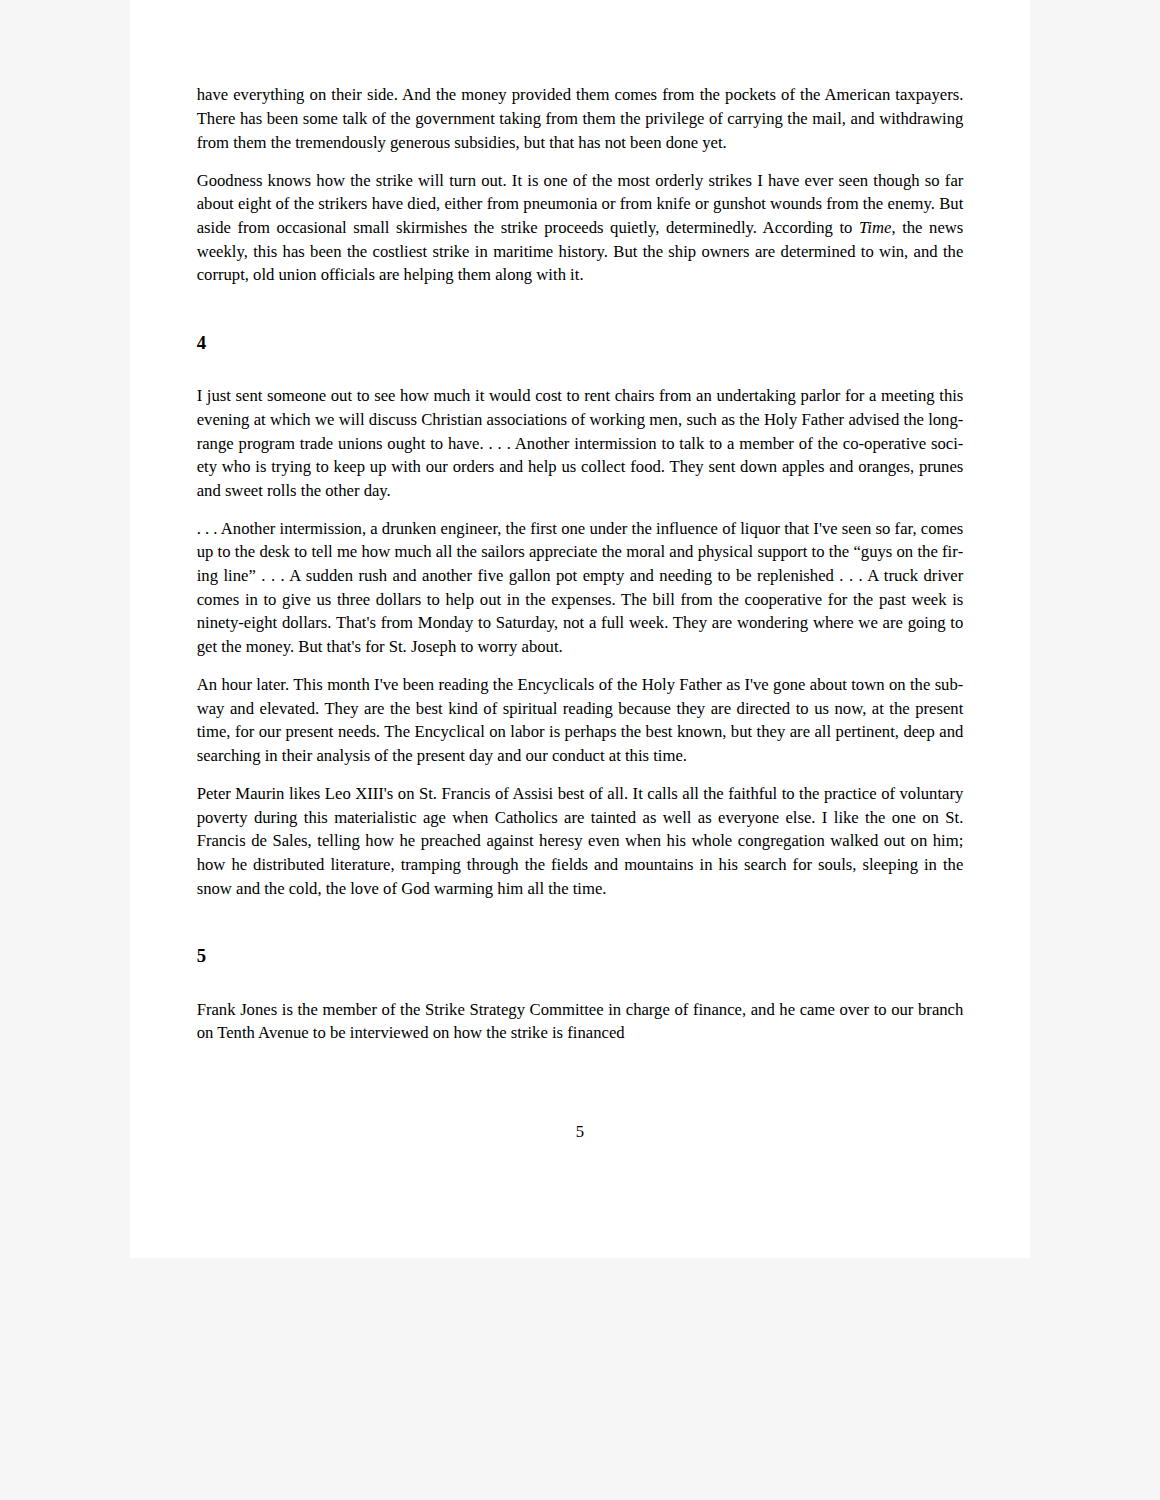have everything on their side. And the money provided them comes from the pockets of the American taxpayers. There has been some talk of the government taking from them the privilege of carrying the mail, and withdrawing from them the tremendously generous subsidies, but that has not been done yet.
Goodness knows how the strike will turn out. It is one of the most orderly strikes I have ever seen though so far about eight of the strikers have died, either from pneumonia or from knife or gunshot wounds from the enemy. But aside from occasional small skirmishes the strike proceeds quietly, determinedly. According to Time, the news weekly, this has been the costliest strike in maritime history. But the ship owners are determined to win, and the corrupt, old union officials are helping them along with it.
4
I just sent someone out to see how much it would cost to rent chairs from an undertaking parlor for a meeting this evening at which we will discuss Christian associations of working men, such as the Holy Father advised the long-range program trade unions ought to have. . . . Another intermission to talk to a member of the co-operative society who is trying to keep up with our orders and help us collect food. They sent down apples and oranges, prunes and sweet rolls the other day.
. . . Another intermission, a drunken engineer, the first one under the influence of liquor that I've seen so far, comes up to the desk to tell me how much all the sailors appreciate the moral and physical support to the “guys on the firing line” . . . A sudden rush and another five gallon pot empty and needing to be replenished . . . A truck driver comes in to give us three dollars to help out in the expenses. The bill from the cooperative for the past week is ninety-eight dollars. That's from Monday to Saturday, not a full week. They are wondering where we are going to get the money. But that's for St. Joseph to worry about.
An hour later. This month I've been reading the Encyclicals of the Holy Father as I've gone about town on the subway and elevated. They are the best kind of spiritual reading because they are directed to us now, at the present time, for our present needs. The Encyclical on labor is perhaps the best known, but they are all pertinent, deep and searching in their analysis of the present day and our conduct at this time.
Peter Maurin likes Leo XIII's on St. Francis of Assisi best of all. It calls all the faithful to the practice of voluntary poverty during this materialistic age when Catholics are tainted as well as everyone else. I like the one on St. Francis de Sales, telling how he preached against heresy even when his whole congregation walked out on him; how he distributed literature, tramping through the fields and mountains in his search for souls, sleeping in the snow and the cold, the love of God warming him all the time.
5
Frank Jones is the member of the Strike Strategy Committee in charge of finance, and he came over to our branch on Tenth Avenue to be interviewed on how the strike is financed
5